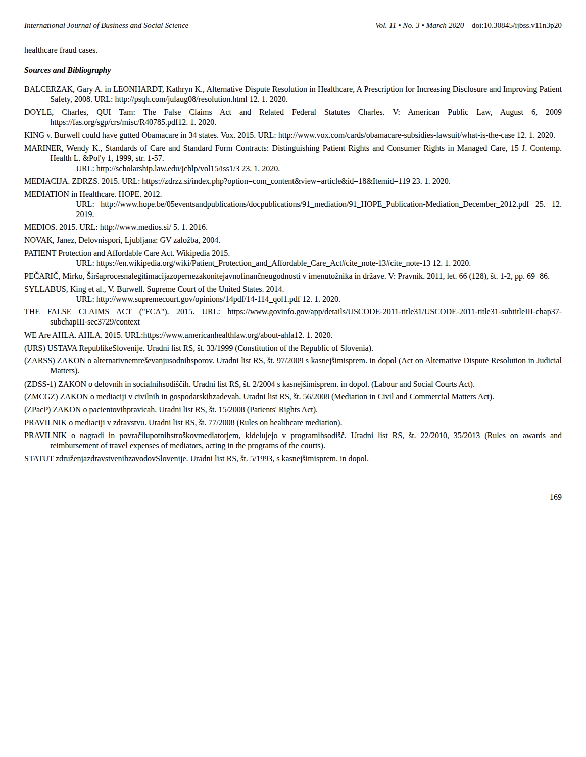International Journal of Business and Social Science Vol. 11 • No. 3 • March 2020 doi:10.30845/ijbss.v11n3p20
healthcare fraud cases.
Sources and Bibliography
BALCERZAK, Gary A. in LEONHARDT, Kathryn K., Alternative Dispute Resolution in Healthcare, A Prescription for Increasing Disclosure and Improving Patient Safety, 2008. URL: http://psqh.com/julaug08/resolution.html 12. 1. 2020.
DOYLE, Charles, QUI Tam: The False Claims Act and Related Federal Statutes Charles. V: American Public Law, August 6, 2009 https://fas.org/sgp/crs/misc/R40785.pdf12. 1. 2020.
KING v. Burwell could have gutted Obamacare in 34 states. Vox. 2015. URL: http://www.vox.com/cards/obamacare-subsidies-lawsuit/what-is-the-case 12. 1. 2020.
MARINER, Wendy K., Standards of Care and Standard Form Contracts: Distinguishing Patient Rights and Consumer Rights in Managed Care, 15 J. Contemp. Health L. &Pol'y 1, 1999, str. 1-57. URL: http://scholarship.law.edu/jchlp/vol15/iss1/3 23. 1. 2020.
MEDIACIJA. ZDRZS. 2015. URL: https://zdrzz.si/index.php?option=com_content&view=article&id=18&Itemid=119 23. 1. 2020.
MEDIATION in Healthcare. HOPE. 2012. URL: http://www.hope.be/05eventsandpublications/docpublications/91_mediation/91_HOPE_Publication-Mediation_December_2012.pdf 25. 12. 2019.
MEDIOS. 2015. URL: http://www.medios.si/ 5. 1. 2016.
NOVAK, Janez, Delovnispori, Ljubljana: GV založba, 2004.
PATIENT Protection and Affordable Care Act. Wikipedia 2015. URL: https://en.wikipedia.org/wiki/Patient_Protection_and_Affordable_Care_Act#cite_note-13#cite_note-13 12. 1. 2020.
PEČARIČ, Mirko, Širšaprocesnalegitimacijazopernezakonitejavnofinančneugodnosti v imenutožnika in države. V: Pravnik. 2011, let. 66 (128), št. 1-2, pp. 69−86.
SYLLABUS, King et al., V. Burwell. Supreme Court of the United States. 2014. URL: http://www.supremecourt.gov/opinions/14pdf/14-114_qol1.pdf 12. 1. 2020.
THE FALSE CLAIMS ACT ("FCA"). 2015. URL: https://www.govinfo.gov/app/details/USCODE-2011-title31/USCODE-2011-title31-subtitleIII-chap37-subchapIII-sec3729/context
WE Are AHLA. AHLA. 2015. URL:https://www.americanhealthlaw.org/about-ahla12. 1. 2020.
(URS) USTAVA RepublikeSlovenije. Uradni list RS, št. 33/1999 (Constitution of the Republic of Slovenia).
(ZARSS) ZAKON o alternativnemreševanjusodnihsporov. Uradni list RS, št. 97/2009 s kasnejšimisprem. in dopol (Act on Alternative Dispute Resolution in Judicial Matters).
(ZDSS-1) ZAKON o delovnih in socialnihsodiščih. Uradni list RS, št. 2/2004 s kasnejšimisprem. in dopol. (Labour and Social Courts Act).
(ZMCGZ) ZAKON o mediaciji v civilnih in gospodarskihzadevah. Uradni list RS, št. 56/2008 (Mediation in Civil and Commercial Matters Act).
(ZPacP) ZAKON o pacientovihpravicah. Uradni list RS, št. 15/2008 (Patients' Rights Act).
PRAVILNIK o mediaciji v zdravstvu. Uradni list RS, št. 77/2008 (Rules on healthcare mediation).
PRAVILNIK o nagradi in povračilupotnihstroškovmediatorjem, kidelujejo v programihsodišč. Uradni list RS, št. 22/2010, 35/2013 (Rules on awards and reimbursement of travel expenses of mediators, acting in the programs of the courts).
STATUT združenjazdravstvenihzavodovSlovenije. Uradni list RS, št. 5/1993, s kasnejšimisprem. in dopol.
169